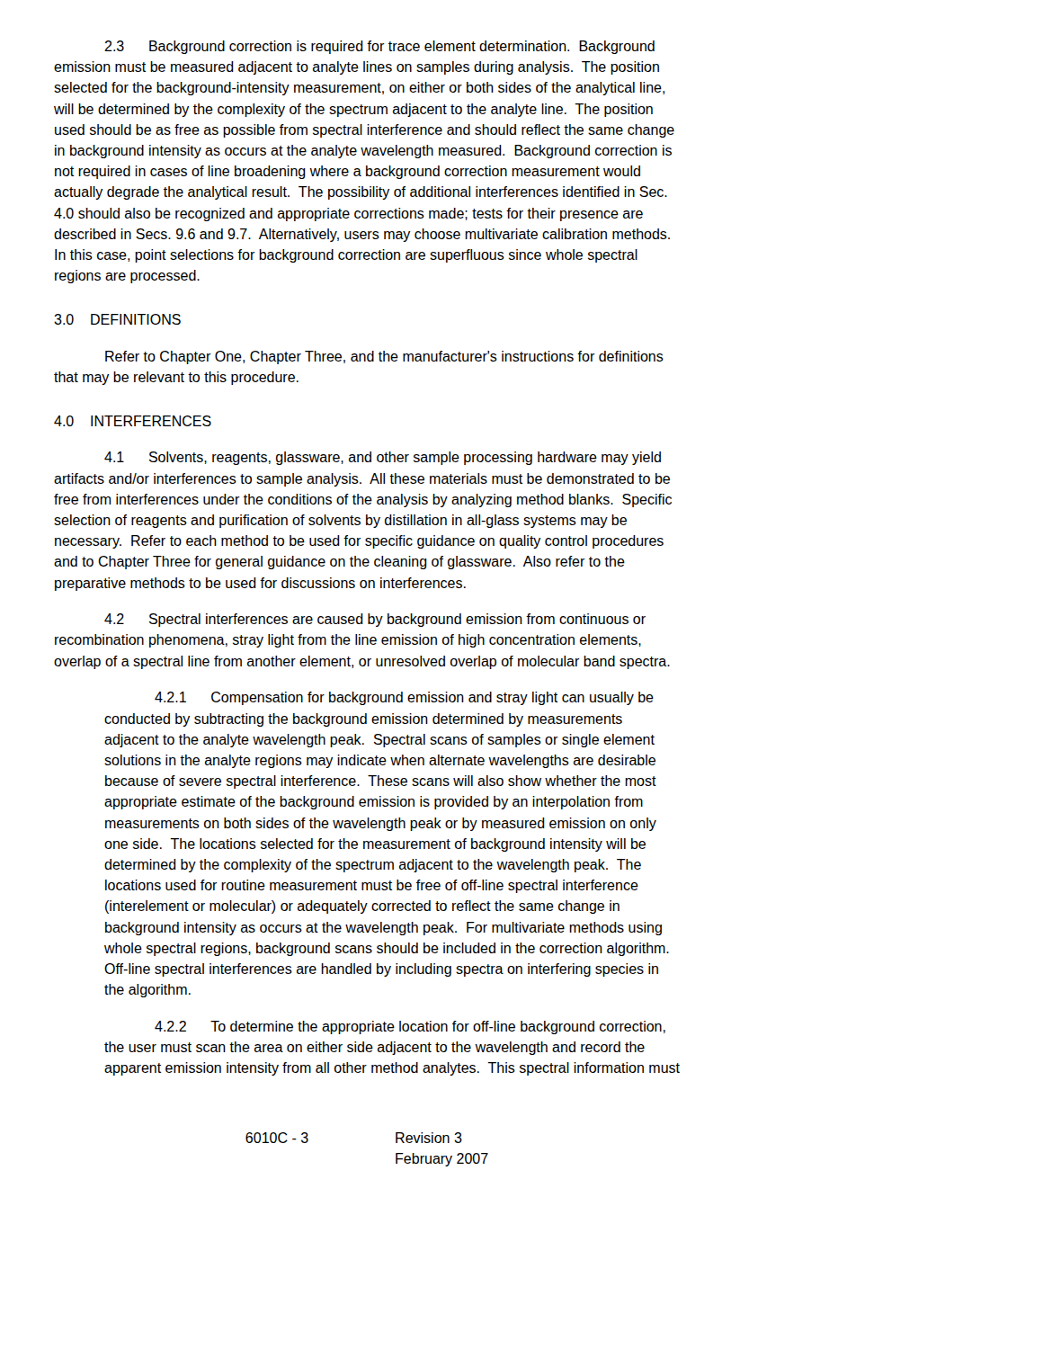2.3 Background correction is required for trace element determination. Background emission must be measured adjacent to analyte lines on samples during analysis. The position selected for the background-intensity measurement, on either or both sides of the analytical line, will be determined by the complexity of the spectrum adjacent to the analyte line. The position used should be as free as possible from spectral interference and should reflect the same change in background intensity as occurs at the analyte wavelength measured. Background correction is not required in cases of line broadening where a background correction measurement would actually degrade the analytical result. The possibility of additional interferences identified in Sec. 4.0 should also be recognized and appropriate corrections made; tests for their presence are described in Secs. 9.6 and 9.7. Alternatively, users may choose multivariate calibration methods. In this case, point selections for background correction are superfluous since whole spectral regions are processed.
3.0 DEFINITIONS
Refer to Chapter One, Chapter Three, and the manufacturer's instructions for definitions that may be relevant to this procedure.
4.0 INTERFERENCES
4.1 Solvents, reagents, glassware, and other sample processing hardware may yield artifacts and/or interferences to sample analysis. All these materials must be demonstrated to be free from interferences under the conditions of the analysis by analyzing method blanks. Specific selection of reagents and purification of solvents by distillation in all-glass systems may be necessary. Refer to each method to be used for specific guidance on quality control procedures and to Chapter Three for general guidance on the cleaning of glassware. Also refer to the preparative methods to be used for discussions on interferences.
4.2 Spectral interferences are caused by background emission from continuous or recombination phenomena, stray light from the line emission of high concentration elements, overlap of a spectral line from another element, or unresolved overlap of molecular band spectra.
4.2.1 Compensation for background emission and stray light can usually be conducted by subtracting the background emission determined by measurements adjacent to the analyte wavelength peak. Spectral scans of samples or single element solutions in the analyte regions may indicate when alternate wavelengths are desirable because of severe spectral interference. These scans will also show whether the most appropriate estimate of the background emission is provided by an interpolation from measurements on both sides of the wavelength peak or by measured emission on only one side. The locations selected for the measurement of background intensity will be determined by the complexity of the spectrum adjacent to the wavelength peak. The locations used for routine measurement must be free of off-line spectral interference (interelement or molecular) or adequately corrected to reflect the same change in background intensity as occurs at the wavelength peak. For multivariate methods using whole spectral regions, background scans should be included in the correction algorithm. Off-line spectral interferences are handled by including spectra on interfering species in the algorithm.
4.2.2 To determine the appropriate location for off-line background correction, the user must scan the area on either side adjacent to the wavelength and record the apparent emission intensity from all other method analytes. This spectral information must
6010C - 3
Revision 3
February 2007